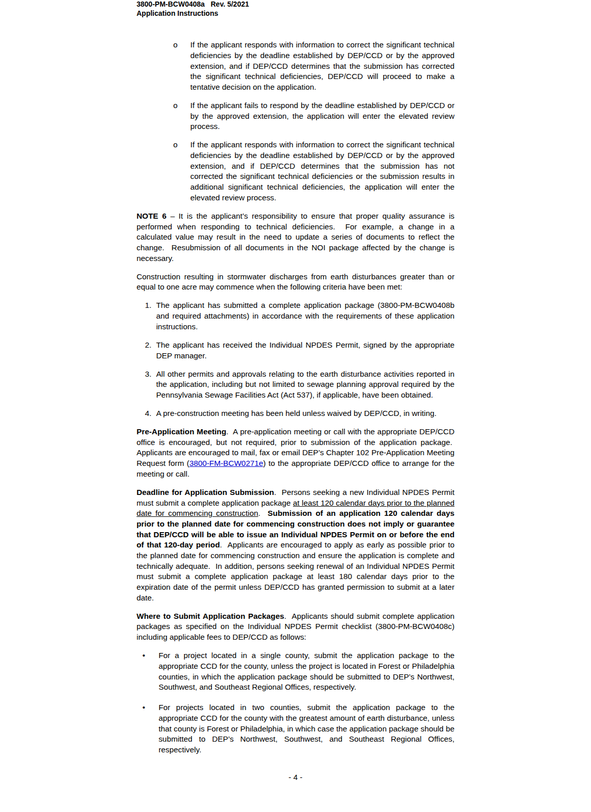3800-PM-BCW0408a Rev. 5/2021
Application Instructions
o If the applicant responds with information to correct the significant technical deficiencies by the deadline established by DEP/CCD or by the approved extension, and if DEP/CCD determines that the submission has corrected the significant technical deficiencies, DEP/CCD will proceed to make a tentative decision on the application.
o If the applicant fails to respond by the deadline established by DEP/CCD or by the approved extension, the application will enter the elevated review process.
o If the applicant responds with information to correct the significant technical deficiencies by the deadline established by DEP/CCD or by the approved extension, and if DEP/CCD determines that the submission has not corrected the significant technical deficiencies or the submission results in additional significant technical deficiencies, the application will enter the elevated review process.
NOTE 6 – It is the applicant’s responsibility to ensure that proper quality assurance is performed when responding to technical deficiencies. For example, a change in a calculated value may result in the need to update a series of documents to reflect the change. Resubmission of all documents in the NOI package affected by the change is necessary.
Construction resulting in stormwater discharges from earth disturbances greater than or equal to one acre may commence when the following criteria have been met:
The applicant has submitted a complete application package (3800-PM-BCW0408b and required attachments) in accordance with the requirements of these application instructions.
The applicant has received the Individual NPDES Permit, signed by the appropriate DEP manager.
All other permits and approvals relating to the earth disturbance activities reported in the application, including but not limited to sewage planning approval required by the Pennsylvania Sewage Facilities Act (Act 537), if applicable, have been obtained.
A pre-construction meeting has been held unless waived by DEP/CCD, in writing.
Pre-Application Meeting. A pre-application meeting or call with the appropriate DEP/CCD office is encouraged, but not required, prior to submission of the application package. Applicants are encouraged to mail, fax or email DEP’s Chapter 102 Pre-Application Meeting Request form (3800-FM-BCW0271e) to the appropriate DEP/CCD office to arrange for the meeting or call.
Deadline for Application Submission. Persons seeking a new Individual NPDES Permit must submit a complete application package at least 120 calendar days prior to the planned date for commencing construction. Submission of an application 120 calendar days prior to the planned date for commencing construction does not imply or guarantee that DEP/CCD will be able to issue an Individual NPDES Permit on or before the end of that 120-day period. Applicants are encouraged to apply as early as possible prior to the planned date for commencing construction and ensure the application is complete and technically adequate. In addition, persons seeking renewal of an Individual NPDES Permit must submit a complete application package at least 180 calendar days prior to the expiration date of the permit unless DEP/CCD has granted permission to submit at a later date.
Where to Submit Application Packages. Applicants should submit complete application packages as specified on the Individual NPDES Permit checklist (3800-PM-BCW0408c) including applicable fees to DEP/CCD as follows:
For a project located in a single county, submit the application package to the appropriate CCD for the county, unless the project is located in Forest or Philadelphia counties, in which the application package should be submitted to DEP’s Northwest, Southwest, and Southeast Regional Offices, respectively.
For projects located in two counties, submit the application package to the appropriate CCD for the county with the greatest amount of earth disturbance, unless that county is Forest or Philadelphia, in which case the application package should be submitted to DEP’s Northwest, Southwest, and Southeast Regional Offices, respectively.
- 4 -